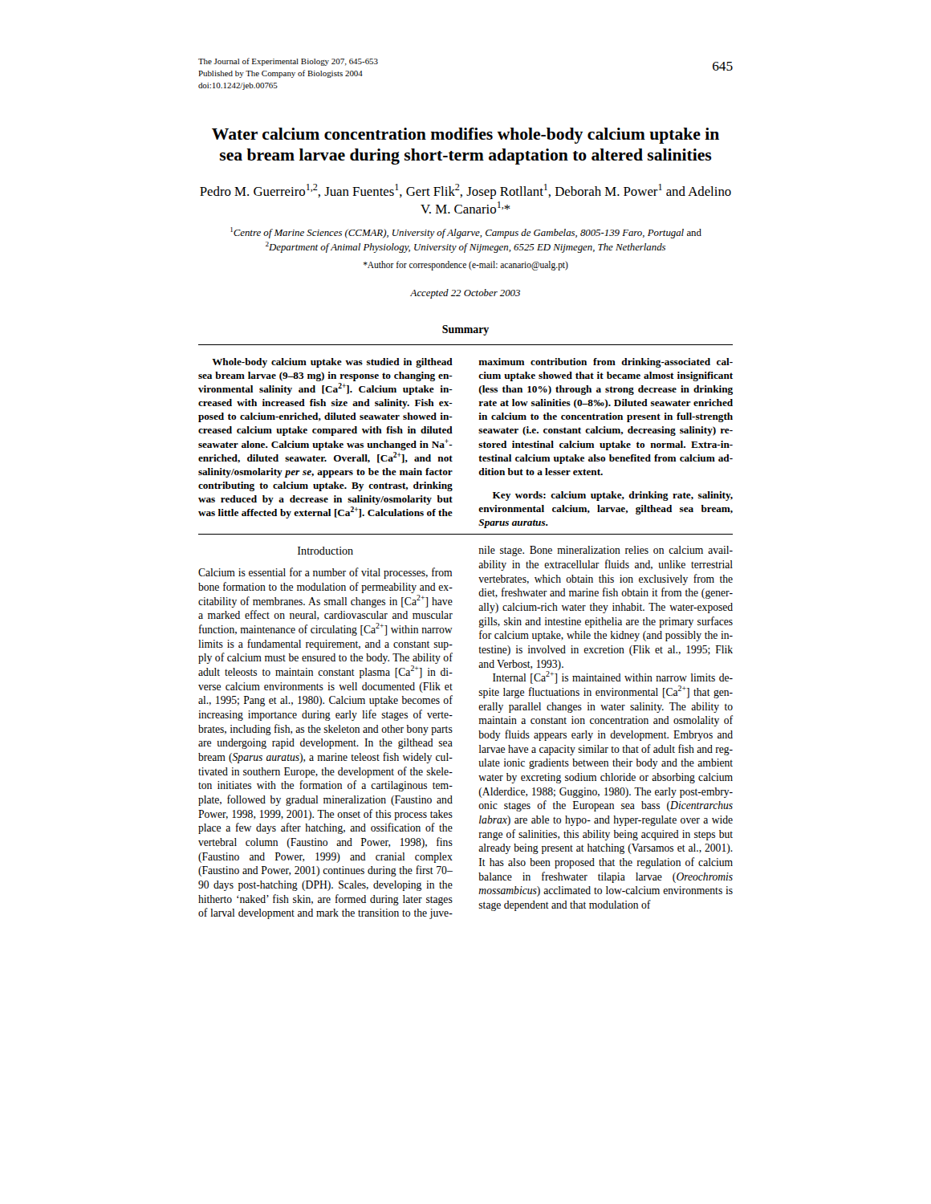The Journal of Experimental Biology 207, 645-653
Published by The Company of Biologists 2004
doi:10.1242/jeb.00765
645
Water calcium concentration modifies whole-body calcium uptake in sea bream larvae during short-term adaptation to altered salinities
Pedro M. Guerreiro1,2, Juan Fuentes1, Gert Flik2, Josep Rotllant1, Deborah M. Power1 and Adelino V. M. Canario1,*
1Centre of Marine Sciences (CCMAR), University of Algarve, Campus de Gambelas, 8005-139 Faro, Portugal and
2Department of Animal Physiology, University of Nijmegen, 6525 ED Nijmegen, The Netherlands
*Author for correspondence (e-mail: acanario@ualg.pt)
Accepted 22 October 2003
Summary
Whole-body calcium uptake was studied in gilthead sea bream larvae (9–83 mg) in response to changing environmental salinity and [Ca2+]. Calcium uptake increased with increased fish size and salinity. Fish exposed to calcium-enriched, diluted seawater showed increased calcium uptake compared with fish in diluted seawater alone. Calcium uptake was unchanged in Na+-enriched, diluted seawater. Overall, [Ca2+], and not salinity/osmolarity per se, appears to be the main factor contributing to calcium uptake. By contrast, drinking was reduced by a decrease in salinity/osmolarity but was little affected by external [Ca2+]. Calculations of the maximum contribution from drinking-associated calcium uptake showed that it became almost insignificant (less than 10%) through a strong decrease in drinking rate at low salinities (0–8‰). Diluted seawater enriched in calcium to the concentration present in full-strength seawater (i.e. constant calcium, decreasing salinity) restored intestinal calcium uptake to normal. Extra-intestinal calcium uptake also benefited from calcium addition but to a lesser extent.
Key words: calcium uptake, drinking rate, salinity, environmental calcium, larvae, gilthead sea bream, Sparus auratus.
Introduction
Calcium is essential for a number of vital processes, from bone formation to the modulation of permeability and excitability of membranes. As small changes in [Ca2+] have a marked effect on neural, cardiovascular and muscular function, maintenance of circulating [Ca2+] within narrow limits is a fundamental requirement, and a constant supply of calcium must be ensured to the body. The ability of adult teleosts to maintain constant plasma [Ca2+] in diverse calcium environments is well documented (Flik et al., 1995; Pang et al., 1980). Calcium uptake becomes of increasing importance during early life stages of vertebrates, including fish, as the skeleton and other bony parts are undergoing rapid development. In the gilthead sea bream (Sparus auratus), a marine teleost fish widely cultivated in southern Europe, the development of the skeleton initiates with the formation of a cartilaginous template, followed by gradual mineralization (Faustino and Power, 1998, 1999, 2001). The onset of this process takes place a few days after hatching, and ossification of the vertebral column (Faustino and Power, 1998), fins (Faustino and Power, 1999) and cranial complex (Faustino and Power, 2001) continues during the first 70–90 days post-hatching (DPH). Scales, developing in the hitherto ‘naked’ fish skin, are formed during later stages of larval development and mark the transition to the juvenile stage. Bone mineralization relies on calcium availability in the extracellular fluids and, unlike terrestrial vertebrates, which obtain this ion exclusively from the diet, freshwater and marine fish obtain it from the (generally) calcium-rich water they inhabit. The water-exposed gills, skin and intestine epithelia are the primary surfaces for calcium uptake, while the kidney (and possibly the intestine) is involved in excretion (Flik et al., 1995; Flik and Verbost, 1993).
Internal [Ca2+] is maintained within narrow limits despite large fluctuations in environmental [Ca2+] that generally parallel changes in water salinity. The ability to maintain a constant ion concentration and osmolality of body fluids appears early in development. Embryos and larvae have a capacity similar to that of adult fish and regulate ionic gradients between their body and the ambient water by excreting sodium chloride or absorbing calcium (Alderdice, 1988; Guggino, 1980). The early post-embryonic stages of the European sea bass (Dicentrarchus labrax) are able to hypo- and hyper-regulate over a wide range of salinities, this ability being acquired in steps but already being present at hatching (Varsamos et al., 2001). It has also been proposed that the regulation of calcium balance in freshwater tilapia larvae (Oreochromis mossambicus) acclimated to low-calcium environments is stage dependent and that modulation of